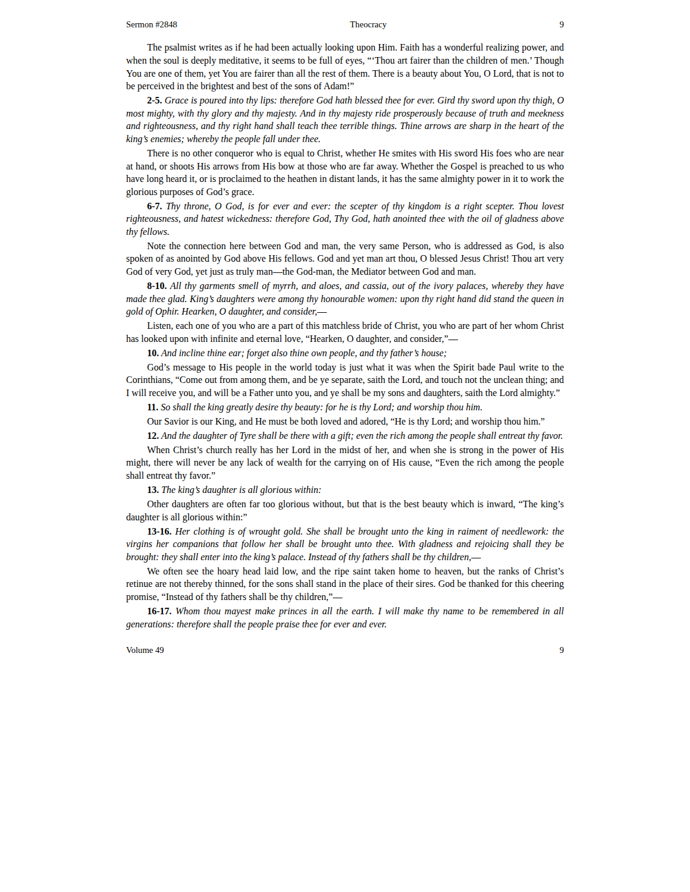Sermon #2848 Theocracy 9
The psalmist writes as if he had been actually looking upon Him. Faith has a wonderful realizing power, and when the soul is deeply meditative, it seems to be full of eyes, “‘Thou art fairer than the children of men.’ Though You are one of them, yet You are fairer than all the rest of them. There is a beauty about You, O Lord, that is not to be perceived in the brightest and best of the sons of Adam!”
2-5. Grace is poured into thy lips: therefore God hath blessed thee for ever. Gird thy sword upon thy thigh, O most mighty, with thy glory and thy majesty. And in thy majesty ride prosperously because of truth and meekness and righteousness, and thy right hand shall teach thee terrible things. Thine arrows are sharp in the heart of the king’s enemies; whereby the people fall under thee.
There is no other conqueror who is equal to Christ, whether He smites with His sword His foes who are near at hand, or shoots His arrows from His bow at those who are far away. Whether the Gospel is preached to us who have long heard it, or is proclaimed to the heathen in distant lands, it has the same almighty power in it to work the glorious purposes of God’s grace.
6-7. Thy throne, O God, is for ever and ever: the scepter of thy kingdom is a right scepter. Thou lovest righteousness, and hatest wickedness: therefore God, Thy God, hath anointed thee with the oil of gladness above thy fellows.
Note the connection here between God and man, the very same Person, who is addressed as God, is also spoken of as anointed by God above His fellows. God and yet man art thou, O blessed Jesus Christ! Thou art very God of very God, yet just as truly man—the God-man, the Mediator between God and man.
8-10. All thy garments smell of myrrh, and aloes, and cassia, out of the ivory palaces, whereby they have made thee glad. King’s daughters were among thy honourable women: upon thy right hand did stand the queen in gold of Ophir. Hearken, O daughter, and consider,—
Listen, each one of you who are a part of this matchless bride of Christ, you who are part of her whom Christ has looked upon with infinite and eternal love, “Hearken, O daughter, and consider,”—
10. And incline thine ear; forget also thine own people, and thy father’s house;
God’s message to His people in the world today is just what it was when the Spirit bade Paul write to the Corinthians, “Come out from among them, and be ye separate, saith the Lord, and touch not the unclean thing; and I will receive you, and will be a Father unto you, and ye shall be my sons and daughters, saith the Lord almighty.”
11. So shall the king greatly desire thy beauty: for he is thy Lord; and worship thou him.
Our Savior is our King, and He must be both loved and adored, “He is thy Lord; and worship thou him.”
12. And the daughter of Tyre shall be there with a gift; even the rich among the people shall entreat thy favor.
When Christ’s church really has her Lord in the midst of her, and when she is strong in the power of His might, there will never be any lack of wealth for the carrying on of His cause, “Even the rich among the people shall entreat thy favor.”
13. The king’s daughter is all glorious within:
Other daughters are often far too glorious without, but that is the best beauty which is inward, “The king’s daughter is all glorious within:”
13-16. Her clothing is of wrought gold. She shall be brought unto the king in raiment of needlework: the virgins her companions that follow her shall be brought unto thee. With gladness and rejoicing shall they be brought: they shall enter into the king’s palace. Instead of thy fathers shall be thy children,—
We often see the hoary head laid low, and the ripe saint taken home to heaven, but the ranks of Christ’s retinue are not thereby thinned, for the sons shall stand in the place of their sires. God be thanked for this cheering promise, “Instead of thy fathers shall be thy children,”—
16-17. Whom thou mayest make princes in all the earth. I will make thy name to be remembered in all generations: therefore shall the people praise thee for ever and ever.
Volume 49 9